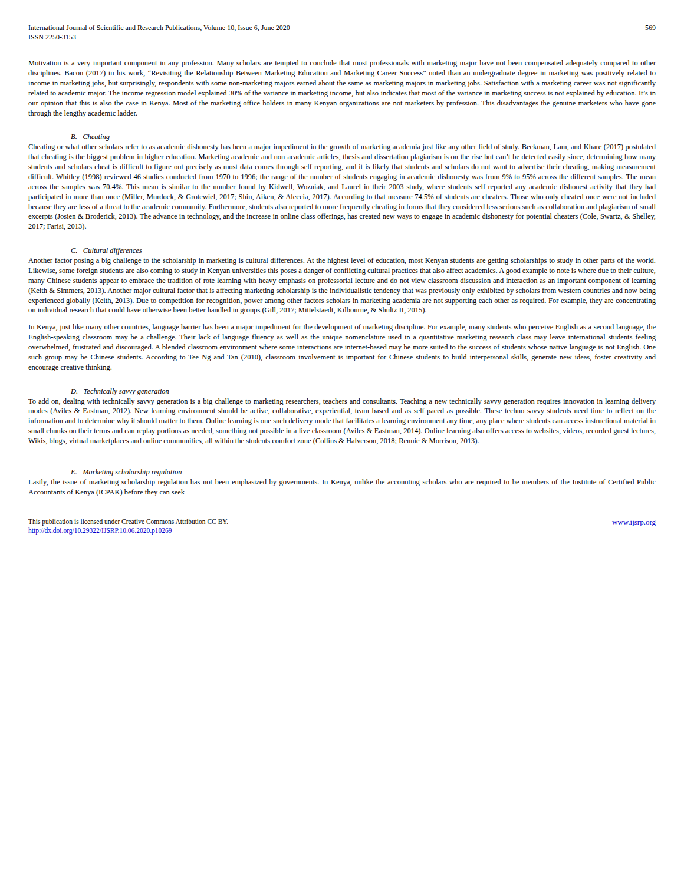International Journal of Scientific and Research Publications, Volume 10, Issue 6, June 2020
ISSN 2250-3153
569
Motivation is a very important component in any profession. Many scholars are tempted to conclude that most professionals with marketing major have not been compensated adequately compared to other disciplines. Bacon (2017) in his work, “Revisiting the Relationship Between Marketing Education and Marketing Career Success” noted than an undergraduate degree in marketing was positively related to income in marketing jobs, but surprisingly, respondents with some non-marketing majors earned about the same as marketing majors in marketing jobs. Satisfaction with a marketing career was not significantly related to academic major. The income regression model explained 30% of the variance in marketing income, but also indicates that most of the variance in marketing success is not explained by education. It’s in our opinion that this is also the case in Kenya. Most of the marketing office holders in many Kenyan organizations are not marketers by profession. This disadvantages the genuine marketers who have gone through the lengthy academic ladder.
B. Cheating
Cheating or what other scholars refer to as academic dishonesty has been a major impediment in the growth of marketing academia just like any other field of study. Beckman, Lam, and Khare (2017) postulated that cheating is the biggest problem in higher education. Marketing academic and non-academic articles, thesis and dissertation plagiarism is on the rise but can’t be detected easily since, determining how many students and scholars cheat is difficult to figure out precisely as most data comes through self-reporting, and it is likely that students and scholars do not want to advertise their cheating, making measurement difficult. Whitley (1998) reviewed 46 studies conducted from 1970 to 1996; the range of the number of students engaging in academic dishonesty was from 9% to 95% across the different samples. The mean across the samples was 70.4%. This mean is similar to the number found by Kidwell, Wozniak, and Laurel in their 2003 study, where students self-reported any academic dishonest activity that they had participated in more than once (Miller, Murdock, & Grotewiel, 2017; Shin, Aiken, & Aleccia, 2017). According to that measure 74.5% of students are cheaters. Those who only cheated once were not included because they are less of a threat to the academic community. Furthermore, students also reported to more frequently cheating in forms that they considered less serious such as collaboration and plagiarism of small excerpts (Josien & Broderick, 2013). The advance in technology, and the increase in online class offerings, has created new ways to engage in academic dishonesty for potential cheaters (Cole, Swartz, & Shelley, 2017; Farisi, 2013).
C. Cultural differences
Another factor posing a big challenge to the scholarship in marketing is cultural differences. At the highest level of education, most Kenyan students are getting scholarships to study in other parts of the world. Likewise, some foreign students are also coming to study in Kenyan universities this poses a danger of conflicting cultural practices that also affect academics. A good example to note is where due to their culture, many Chinese students appear to embrace the tradition of rote learning with heavy emphasis on professorial lecture and do not view classroom discussion and interaction as an important component of learning (Keith & Simmers, 2013). Another major cultural factor that is affecting marketing scholarship is the individualistic tendency that was previously only exhibited by scholars from western countries and now being experienced globally (Keith, 2013). Due to competition for recognition, power among other factors scholars in marketing academia are not supporting each other as required. For example, they are concentrating on individual research that could have otherwise been better handled in groups (Gill, 2017; Mittelstaedt, Kilbourne, & Shultz II, 2015).
In Kenya, just like many other countries, language barrier has been a major impediment for the development of marketing discipline. For example, many students who perceive English as a second language, the English-speaking classroom may be a challenge. Their lack of language fluency as well as the unique nomenclature used in a quantitative marketing research class may leave international students feeling overwhelmed, frustrated and discouraged. A blended classroom environment where some interactions are internet-based may be more suited to the success of students whose native language is not English. One such group may be Chinese students. According to Tee Ng and Tan (2010), classroom involvement is important for Chinese students to build interpersonal skills, generate new ideas, foster creativity and encourage creative thinking.
D. Technically savvy generation
To add on, dealing with technically savvy generation is a big challenge to marketing researchers, teachers and consultants. Teaching a new technically savvy generation requires innovation in learning delivery modes (Aviles & Eastman, 2012). New learning environment should be active, collaborative, experiential, team based and as self-paced as possible. These techno savvy students need time to reflect on the information and to determine why it should matter to them. Online learning is one such delivery mode that facilitates a learning environment any time, any place where students can access instructional material in small chunks on their terms and can replay portions as needed, something not possible in a live classroom (Aviles & Eastman, 2014). Online learning also offers access to websites, videos, recorded guest lectures, Wikis, blogs, virtual marketplaces and online communities, all within the students comfort zone (Collins & Halverson, 2018; Rennie & Morrison, 2013).
E. Marketing scholarship regulation
Lastly, the issue of marketing scholarship regulation has not been emphasized by governments. In Kenya, unlike the accounting scholars who are required to be members of the Institute of Certified Public Accountants of Kenya (ICPAK) before they can seek
This publication is licensed under Creative Commons Attribution CC BY.
http://dx.doi.org/10.29322/IJSRP.10.06.2020.p10269
www.ijsrp.org